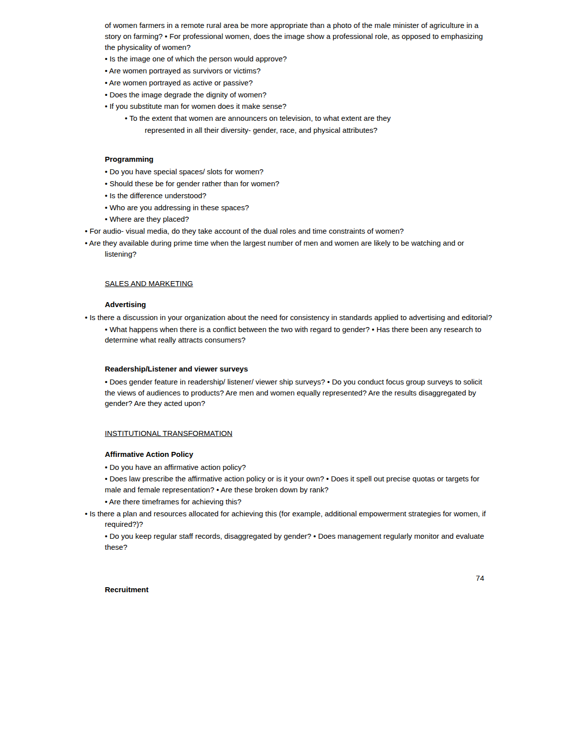of women farmers in a remote rural area be more appropriate than a photo of the male minister of agriculture in a story on farming? • For professional women, does the image show a professional role, as opposed to emphasizing the physicality of women?
• Is the image one of which the person would approve?
• Are women portrayed as survivors or victims?
• Are women portrayed as active or passive?
• Does the image degrade the dignity of women?
• If you substitute man for women does it make sense?
• To the extent that women are announcers on television, to what extent are they
represented in all their diversity- gender, race, and physical attributes?
Programming
• Do you have special spaces/ slots for women?
• Should these be for gender rather than for women?
• Is the difference understood?
• Who are you addressing in these spaces?
• Where are they placed?
• For audio- visual media, do they take account of the dual roles and time constraints of women?
• Are they available during prime time when the largest number of men and women are likely to be watching and or listening?
SALES AND MARKETING
Advertising
• Is there a discussion in your organization about the need for consistency in standards applied to advertising and editorial?
• What happens when there is a conflict between the two with regard to gender? • Has there been any research to determine what really attracts consumers?
Readership/Listener and viewer surveys
• Does gender feature in readership/ listener/ viewer ship surveys? • Do you conduct focus group surveys to solicit the views of audiences to products? Are men and women equally represented? Are the results disaggregated by gender? Are they acted upon?
INSTITUTIONAL TRANSFORMATION
Affirmative Action Policy
• Do you have an affirmative action policy?
• Does law prescribe the affirmative action policy or is it your own? • Does it spell out precise quotas or targets for male and female representation? • Are these broken down by rank?
• Are there timeframes for achieving this?
• Is there a plan and resources allocated for achieving this (for example, additional empowerment strategies for women, if required?)?
• Do you keep regular staff records, disaggregated by gender? • Does management regularly monitor and evaluate these?
74
Recruitment